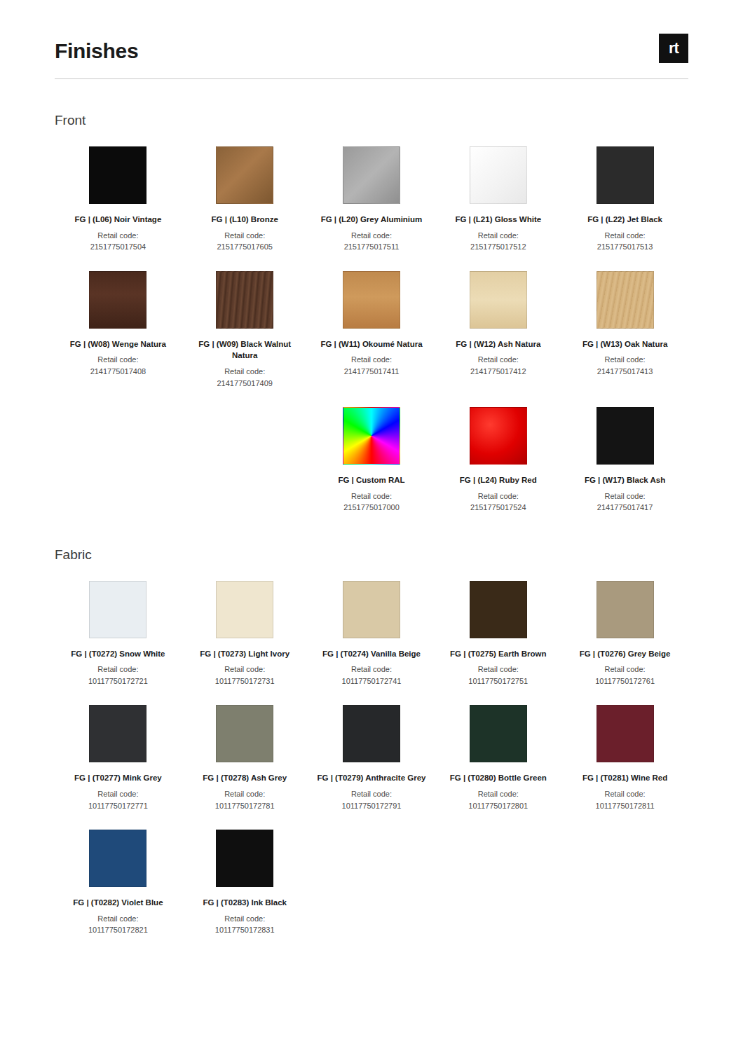Finishes
rt
Front
FG | (L06) Noir Vintage
Retail code:
2151775017504
FG | (L10) Bronze
Retail code:
2151775017605
FG | (L20) Grey Aluminium
Retail code:
2151775017511
FG | (L21) Gloss White
Retail code:
2151775017512
FG | (L22) Jet Black
Retail code:
2151775017513
FG | (W08) Wenge Natura
Retail code:
2141775017408
FG | (W09) Black Walnut Natura
Retail code:
2141775017409
FG | (W11) Okoumé Natura
Retail code:
2141775017411
FG | (W12) Ash Natura
Retail code:
2141775017412
FG | (W13) Oak Natura
Retail code:
2141775017413
FG | Custom RAL
Retail code:
2151775017000
FG | (L24) Ruby Red
Retail code:
2151775017524
FG | (W17) Black Ash
Retail code:
2141775017417
Fabric
FG | (T0272) Snow White
Retail code:
10117750172721
FG | (T0273) Light Ivory
Retail code:
10117750172731
FG | (T0274) Vanilla Beige
Retail code:
10117750172741
FG | (T0275) Earth Brown
Retail code:
10117750172751
FG | (T0276) Grey Beige
Retail code:
10117750172761
FG | (T0277) Mink Grey
Retail code:
10117750172771
FG | (T0278) Ash Grey
Retail code:
10117750172781
FG | (T0279) Anthracite Grey
Retail code:
10117750172791
FG | (T0280) Bottle Green
Retail code:
10117750172801
FG | (T0281) Wine Red
Retail code:
10117750172811
FG | (T0282) Violet Blue
Retail code:
10117750172821
FG | (T0283) Ink Black
Retail code:
10117750172831